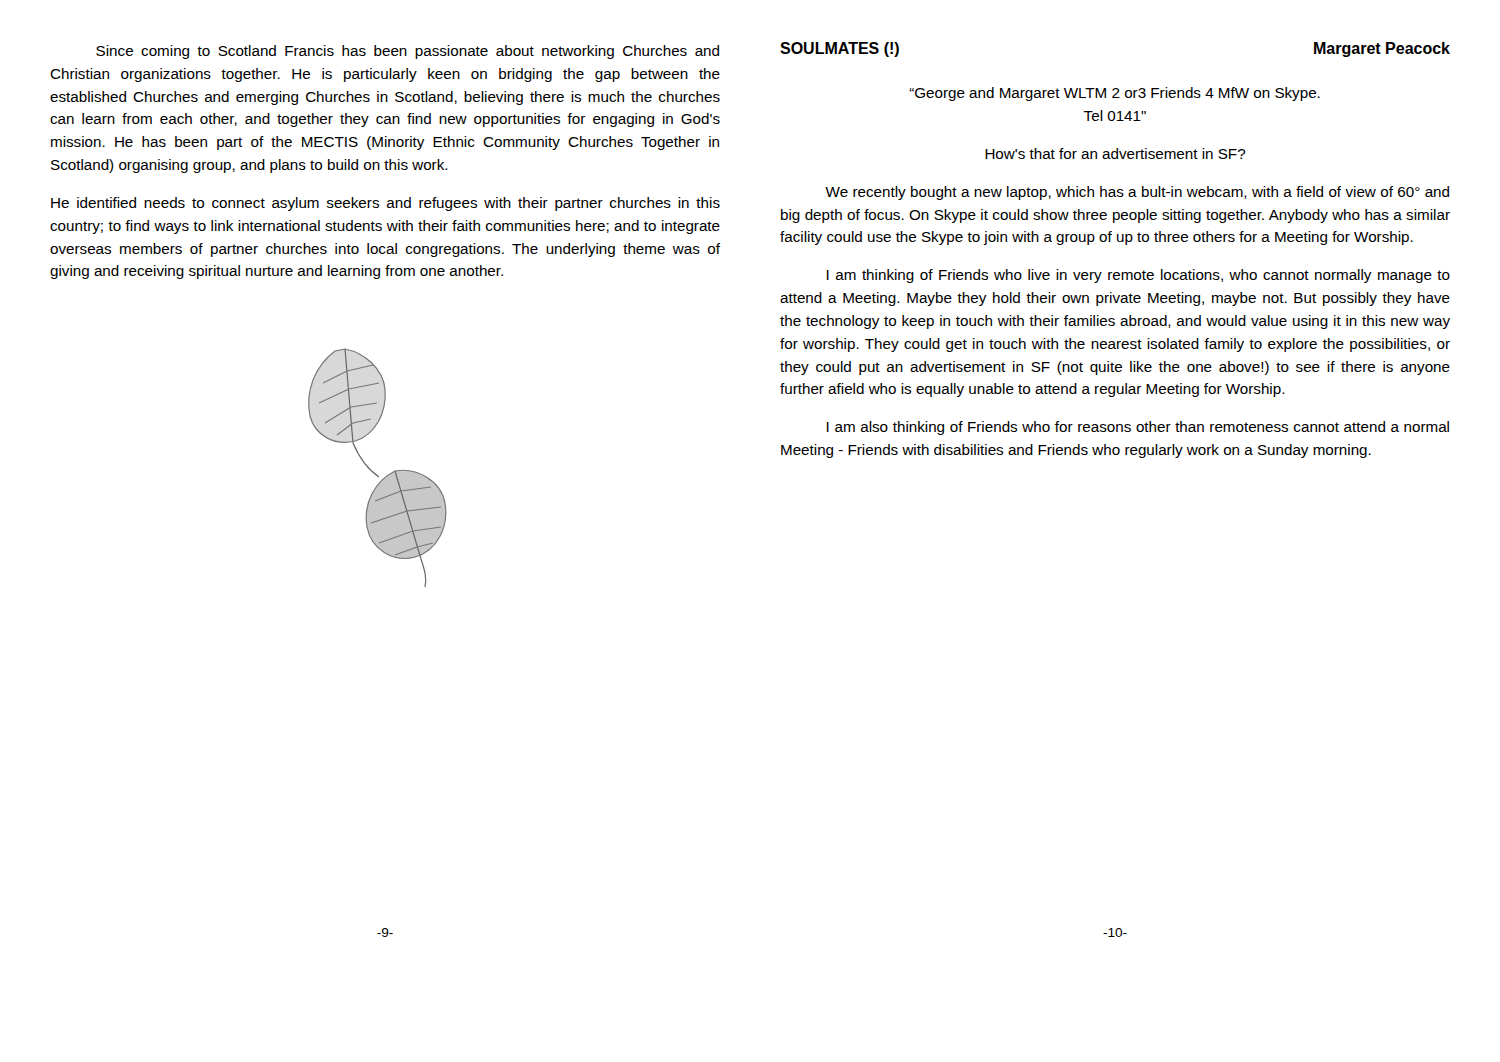Since coming to Scotland Francis has been passionate about networking Churches and Christian organizations together. He is particularly keen on bridging the gap between the established Churches and emerging Churches in Scotland, believing there is much the churches can learn from each other, and together they can find new opportunities for engaging in God's mission. He has been part of the MECTIS (Minority Ethnic Community Churches Together in Scotland) organising group, and plans to build on this work.
He identified needs to connect asylum seekers and refugees with their partner churches in this country; to find ways to link international students with their faith communities here; and to integrate overseas members of partner churches into local congregations. The underlying theme was of giving and receiving spiritual nurture and learning from one another.
-9-
SOULMATES (!) Margaret Peacock
“George and Margaret WLTM 2 or3 Friends 4 MfW on Skype.
Tel 0141"
How's that for an advertisement in SF?
We recently bought a new laptop, which has a bult-in webcam, with a field of view of 60° and big depth of focus. On Skype it could show three people sitting together. Anybody who has a similar facility could use the Skype to join with a group of up to three others for a Meeting for Worship.
I am thinking of Friends who live in very remote locations, who cannot normally manage to attend a Meeting. Maybe they hold their own private Meeting, maybe not. But possibly they have the technology to keep in touch with their families abroad, and would value using it in this new way for worship. They could get in touch with the nearest isolated family to explore the possibilities, or they could put an advertisement in SF (not quite like the one above!) to see if there is anyone further afield who is equally unable to attend a regular Meeting for Worship.
I am also thinking of Friends who for reasons other than remoteness cannot attend a normal Meeting - Friends with disabilities and Friends who regularly work on a Sunday morning.
-10-